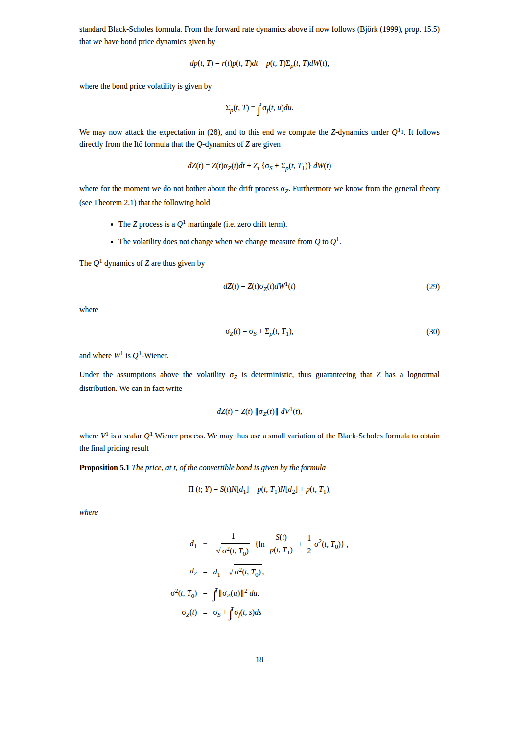standard Black-Scholes formula. From the forward rate dynamics above if now follows (Björk (1999), prop. 15.5) that we have bond price dynamics given by
dp(t, T) = r(t)p(t, T)dt − p(t, T)Σp(t, T)dW(t),
where the bond price volatility is given by
Σp(t, T) = ∫tT σf(t, u)du.
We may now attack the expectation in (28), and to this end we compute the Z-dynamics under QT1. It follows directly from the Itô formula that the Q-dynamics of Z are given
dZ(t) = Z(t)αZ(t)dt + Zt {σS + Σp(t, T1)} dW(t)
where for the moment we do not bother about the drift process αZ. Furthermore we know from the general theory (see Theorem 2.1) that the following hold
The Z process is a Q1 martingale (i.e. zero drift term).
The volatility does not change when we change measure from Q to Q1.
The Q1 dynamics of Z are thus given by
dZ(t) = Z(t)σZ(t)dW1(t)
(29)
where
σZ(t) = σS + Σp(t, T1),
(30)
and where W1 is Q1-Wiener.
Under the assumptions above the volatility σZ is deterministic, thus guaranteeing that Z has a lognormal distribution. We can in fact write
dZ(t) = Z(t) ∥σZ(t)∥ dV1(t),
where V1 is a scalar Q1 Wiener process. We may thus use a small variation of the Black-Scholes formula to obtain the final pricing result
Proposition 5.1 The price, at t, of the convertible bond is given by the formula
Π (t; Y) = S(t)N[d1] − p(t, T1)N[d2] + p(t, T1),
where
| d 1 | = | 1 √ σ 2 ( t , T 0 ) {ln S ( t ) p ( t , T 1 ) + 1 2 σ 2 ( t , T 0 )} , |
| d 2 | = | d 1 − √ σ 2 ( t , T 0 ) , |
| σ 2 ( t , T 0 ) | = | ∫ t T 0 ∥σ Z ( u )∥ 2 du , |
| σ Z ( t ) | = | σ S + ∫ t T 1 σ f ( t , s ) ds |
18